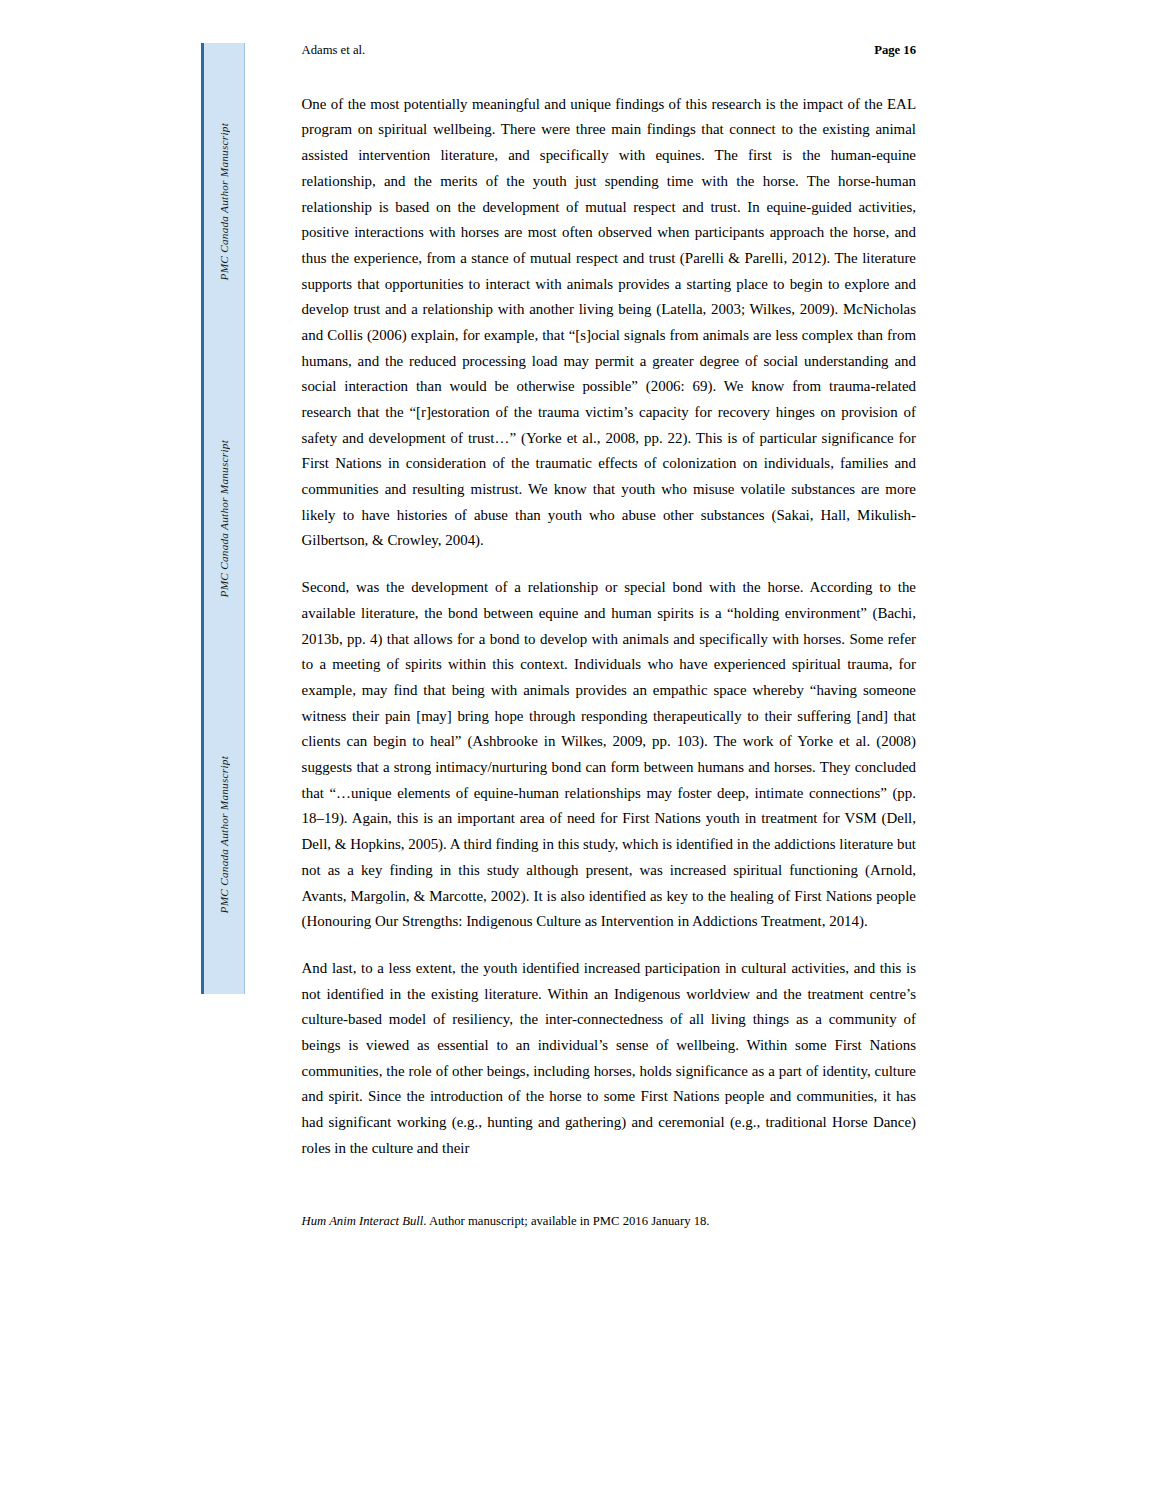PMC Canada Author Manuscript PMC Canada Author Manuscript PMC Canada Author Manuscript
Adams et al.
Page 16
One of the most potentially meaningful and unique findings of this research is the impact of the EAL program on spiritual wellbeing. There were three main findings that connect to the existing animal assisted intervention literature, and specifically with equines. The first is the human-equine relationship, and the merits of the youth just spending time with the horse. The horse-human relationship is based on the development of mutual respect and trust. In equine-guided activities, positive interactions with horses are most often observed when participants approach the horse, and thus the experience, from a stance of mutual respect and trust (Parelli & Parelli, 2012). The literature supports that opportunities to interact with animals provides a starting place to begin to explore and develop trust and a relationship with another living being (Latella, 2003; Wilkes, 2009). McNicholas and Collis (2006) explain, for example, that “[s]ocial signals from animals are less complex than from humans, and the reduced processing load may permit a greater degree of social understanding and social interaction than would be otherwise possible” (2006: 69). We know from trauma-related research that the “[r]estoration of the trauma victim’s capacity for recovery hinges on provision of safety and development of trust…” (Yorke et al., 2008, pp. 22). This is of particular significance for First Nations in consideration of the traumatic effects of colonization on individuals, families and communities and resulting mistrust. We know that youth who misuse volatile substances are more likely to have histories of abuse than youth who abuse other substances (Sakai, Hall, Mikulish-Gilbertson, & Crowley, 2004).
Second, was the development of a relationship or special bond with the horse. According to the available literature, the bond between equine and human spirits is a “holding environment” (Bachi, 2013b, pp. 4) that allows for a bond to develop with animals and specifically with horses. Some refer to a meeting of spirits within this context. Individuals who have experienced spiritual trauma, for example, may find that being with animals provides an empathic space whereby “having someone witness their pain [may] bring hope through responding therapeutically to their suffering [and] that clients can begin to heal” (Ashbrooke in Wilkes, 2009, pp. 103). The work of Yorke et al. (2008) suggests that a strong intimacy/nurturing bond can form between humans and horses. They concluded that “…unique elements of equine-human relationships may foster deep, intimate connections” (pp. 18–19). Again, this is an important area of need for First Nations youth in treatment for VSM (Dell, Dell, & Hopkins, 2005). A third finding in this study, which is identified in the addictions literature but not as a key finding in this study although present, was increased spiritual functioning (Arnold, Avants, Margolin, & Marcotte, 2002). It is also identified as key to the healing of First Nations people (Honouring Our Strengths: Indigenous Culture as Intervention in Addictions Treatment, 2014).
And last, to a less extent, the youth identified increased participation in cultural activities, and this is not identified in the existing literature. Within an Indigenous worldview and the treatment centre’s culture-based model of resiliency, the inter-connectedness of all living things as a community of beings is viewed as essential to an individual’s sense of wellbeing. Within some First Nations communities, the role of other beings, including horses, holds significance as a part of identity, culture and spirit. Since the introduction of the horse to some First Nations people and communities, it has had significant working (e.g., hunting and gathering) and ceremonial (e.g., traditional Horse Dance) roles in the culture and their
Hum Anim Interact Bull. Author manuscript; available in PMC 2016 January 18.